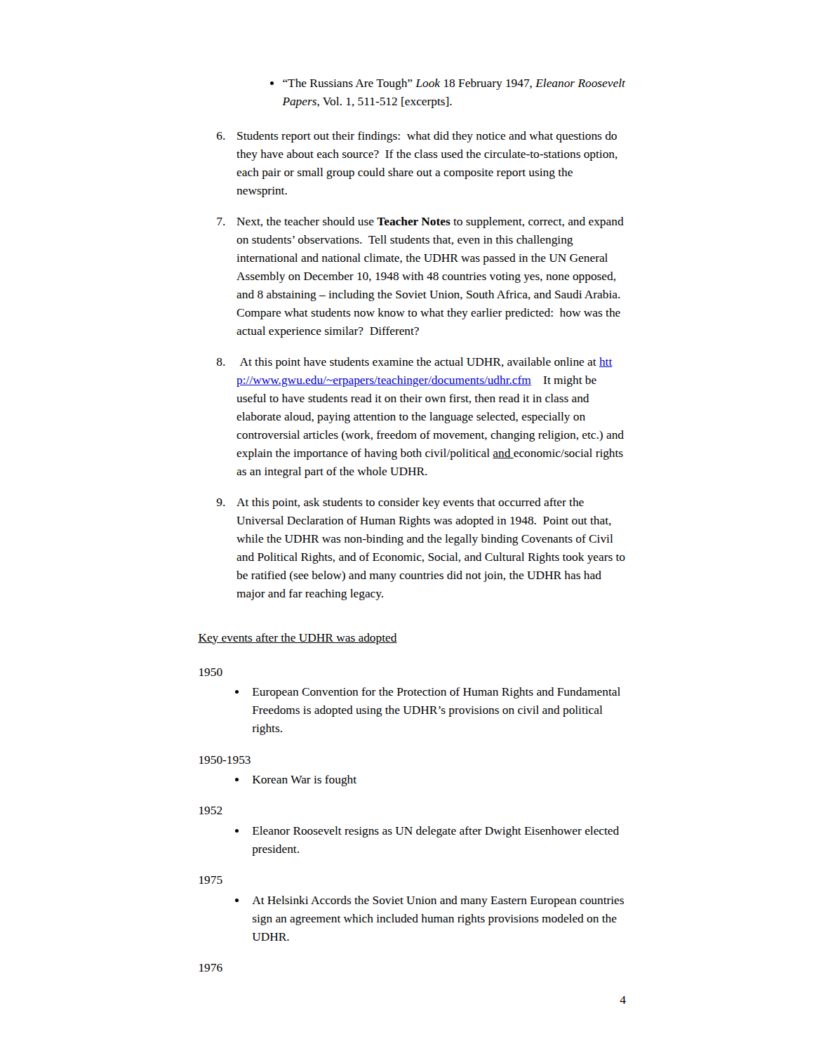“The Russians Are Tough” Look 18 February 1947, Eleanor Roosevelt Papers, Vol. 1, 511-512 [excerpts].
Students report out their findings: what did they notice and what questions do they have about each source? If the class used the circulate-to-stations option, each pair or small group could share out a composite report using the newsprint.
Next, the teacher should use Teacher Notes to supplement, correct, and expand on students’ observations. Tell students that, even in this challenging international and national climate, the UDHR was passed in the UN General Assembly on December 10, 1948 with 48 countries voting yes, none opposed, and 8 abstaining – including the Soviet Union, South Africa, and Saudi Arabia. Compare what students now know to what they earlier predicted: how was the actual experience similar? Different?
At this point have students examine the actual UDHR, available online at http://www.gwu.edu/~erpapers/teachinger/documents/udhr.cfm It might be useful to have students read it on their own first, then read it in class and elaborate aloud, paying attention to the language selected, especially on controversial articles (work, freedom of movement, changing religion, etc.) and explain the importance of having both civil/political and economic/social rights as an integral part of the whole UDHR.
At this point, ask students to consider key events that occurred after the Universal Declaration of Human Rights was adopted in 1948. Point out that, while the UDHR was non-binding and the legally binding Covenants of Civil and Political Rights, and of Economic, Social, and Cultural Rights took years to be ratified (see below) and many countries did not join, the UDHR has had major and far reaching legacy.
Key events after the UDHR was adopted
1950
European Convention for the Protection of Human Rights and Fundamental Freedoms is adopted using the UDHR’s provisions on civil and political rights.
1950-1953
Korean War is fought
1952
Eleanor Roosevelt resigns as UN delegate after Dwight Eisenhower elected president.
1975
At Helsinki Accords the Soviet Union and many Eastern European countries sign an agreement which included human rights provisions modeled on the UDHR.
1976
4